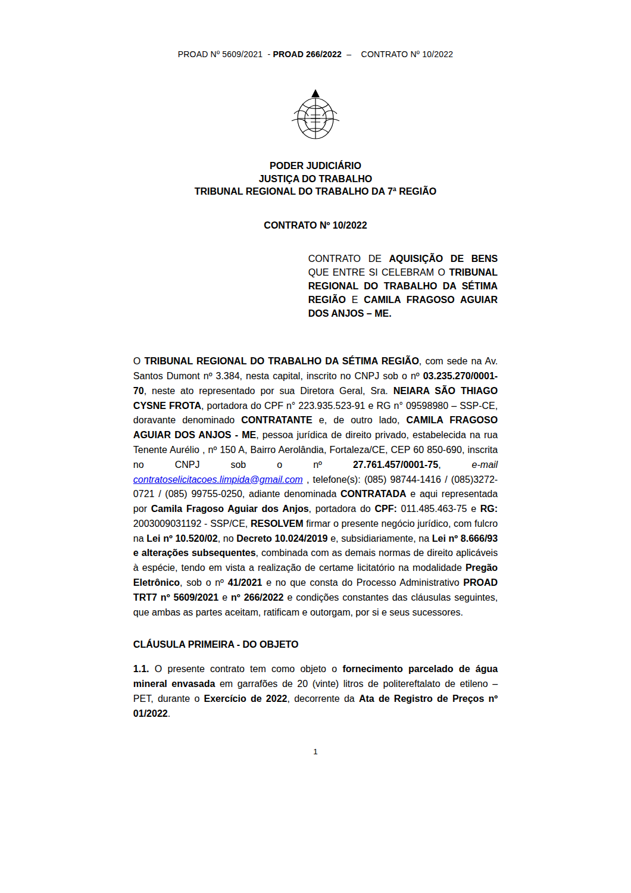PROAD Nº 5609/2021 - PROAD 266/2022 – CONTRATO Nº 10/2022
PODER JUDICIÁRIO
JUSTIÇA DO TRABALHO
TRIBUNAL REGIONAL DO TRABALHO DA 7ª REGIÃO
CONTRATO Nº 10/2022
CONTRATO DE AQUISIÇÃO DE BENS QUE ENTRE SI CELEBRAM O TRIBUNAL REGIONAL DO TRABALHO DA SÉTIMA REGIÃO E CAMILA FRAGOSO AGUIAR DOS ANJOS – ME.
O TRIBUNAL REGIONAL DO TRABALHO DA SÉTIMA REGIÃO, com sede na Av. Santos Dumont nº 3.384, nesta capital, inscrito no CNPJ sob o nº 03.235.270/0001-70, neste ato representado por sua Diretora Geral, Sra. NEIARA SÃO THIAGO CYSNE FROTA, portadora do CPF n° 223.935.523-91 e RG n° 09598980 – SSP-CE, doravante denominado CONTRATANTE e, de outro lado, CAMILA FRAGOSO AGUIAR DOS ANJOS - ME, pessoa jurídica de direito privado, estabelecida na rua Tenente Aurélio , nº 150 A, Bairro Aerolândia, Fortaleza/CE, CEP 60 850-690, inscrita no CNPJ sob o nº 27.761.457/0001-75, e-mail contratoselicitacoes.limpida@gmail.com , telefone(s): (085) 98744-1416 / (085)3272-0721 / (085) 99755-0250, adiante denominada CONTRATADA e aqui representada por Camila Fragoso Aguiar dos Anjos, portadora do CPF: 011.485.463-75 e RG: 2003009031192 - SSP/CE, RESOLVEM firmar o presente negócio jurídico, com fulcro na Lei nº 10.520/02, no Decreto 10.024/2019 e, subsidiariamente, na Lei nº 8.666/93 e alterações subsequentes, combinada com as demais normas de direito aplicáveis à espécie, tendo em vista a realização de certame licitatório na modalidade Pregão Eletrônico, sob o nº 41/2021 e no que consta do Processo Administrativo PROAD TRT7 nº 5609/2021 e nº 266/2022 e condições constantes das cláusulas seguintes, que ambas as partes aceitam, ratificam e outorgam, por si e seus sucessores.
CLÁUSULA PRIMEIRA - DO OBJETO
1.1. O presente contrato tem como objeto o fornecimento parcelado de água mineral envasada em garrafões de 20 (vinte) litros de politereftalato de etileno – PET, durante o Exercício de 2022, decorrente da Ata de Registro de Preços nº 01/2022.
1